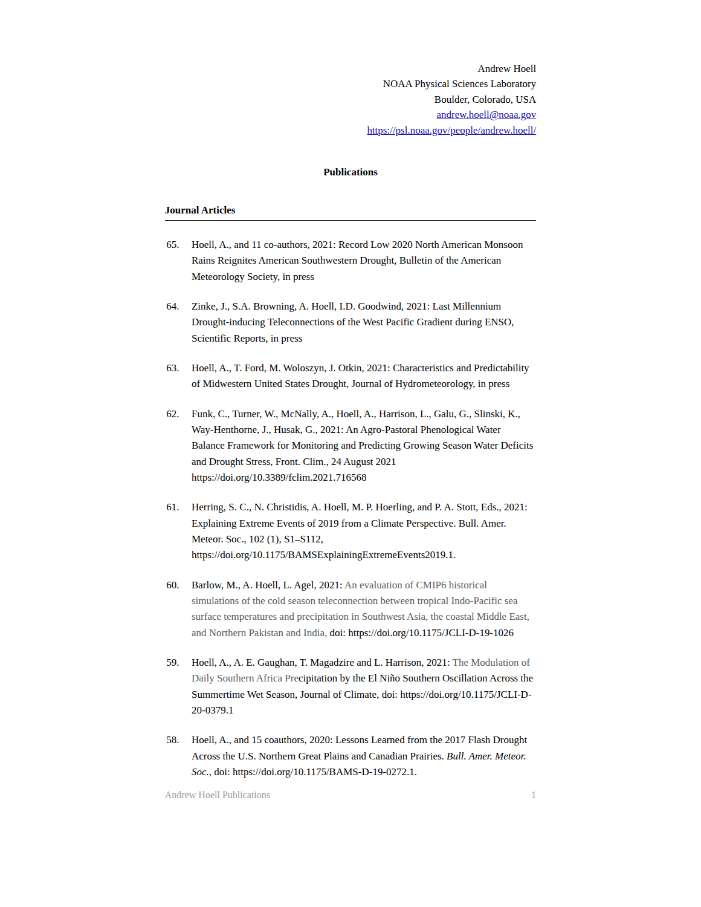Andrew Hoell NOAA Physical Sciences Laboratory
Boulder, Colorado, USA
andrew.hoell@noaa.gov
https://psl.noaa.gov/people/andrew.hoell/
Publications
Journal Articles
65. Hoell, A., and 11 co-authors, 2021: Record Low 2020 North American Monsoon Rains Reignites American Southwestern Drought, Bulletin of the American Meteorology Society, in press
64. Zinke, J., S.A. Browning, A. Hoell, I.D. Goodwind, 2021: Last Millennium Drought-inducing Teleconnections of the West Pacific Gradient during ENSO, Scientific Reports, in press
63. Hoell, A., T. Ford, M. Woloszyn, J. Otkin, 2021: Characteristics and Predictability of Midwestern United States Drought, Journal of Hydrometeorology, in press
62. Funk, C., Turner, W., McNally, A., Hoell, A., Harrison, L., Galu, G., Slinski, K., Way-Henthorne, J., Husak, G., 2021: An Agro-Pastoral Phenological Water Balance Framework for Monitoring and Predicting Growing Season Water Deficits and Drought Stress, Front. Clim., 24 August 2021 https://doi.org/10.3389/fclim.2021.716568
61. Herring, S. C., N. Christidis, A. Hoell, M. P. Hoerling, and P. A. Stott, Eds., 2021: Explaining Extreme Events of 2019 from a Climate Perspective. Bull. Amer. Meteor. Soc., 102 (1), S1–S112, https://doi.org/10.1175/BAMSExplainingExtremeEvents2019.1.
60. Barlow, M., A. Hoell, L. Agel, 2021: An evaluation of CMIP6 historical simulations of the cold season teleconnection between tropical Indo-Pacific sea surface temperatures and precipitation in Southwest Asia, the coastal Middle East, and Northern Pakistan and India, doi: https://doi.org/10.1175/JCLI-D-19-1026
59. Hoell, A., A. E. Gaughan, T. Magadzire and L. Harrison, 2021: The Modulation of Daily Southern Africa Precipitation by the El Niño Southern Oscillation Across the Summertime Wet Season, Journal of Climate, doi: https://doi.org/10.1175/JCLI-D-20-0379.1
58. Hoell, A., and 15 coauthors, 2020: Lessons Learned from the 2017 Flash Drought Across the U.S. Northern Great Plains and Canadian Prairies. Bull. Amer. Meteor. Soc., doi: https://doi.org/10.1175/BAMS-D-19-0272.1.
Andrew Hoell Publications 1